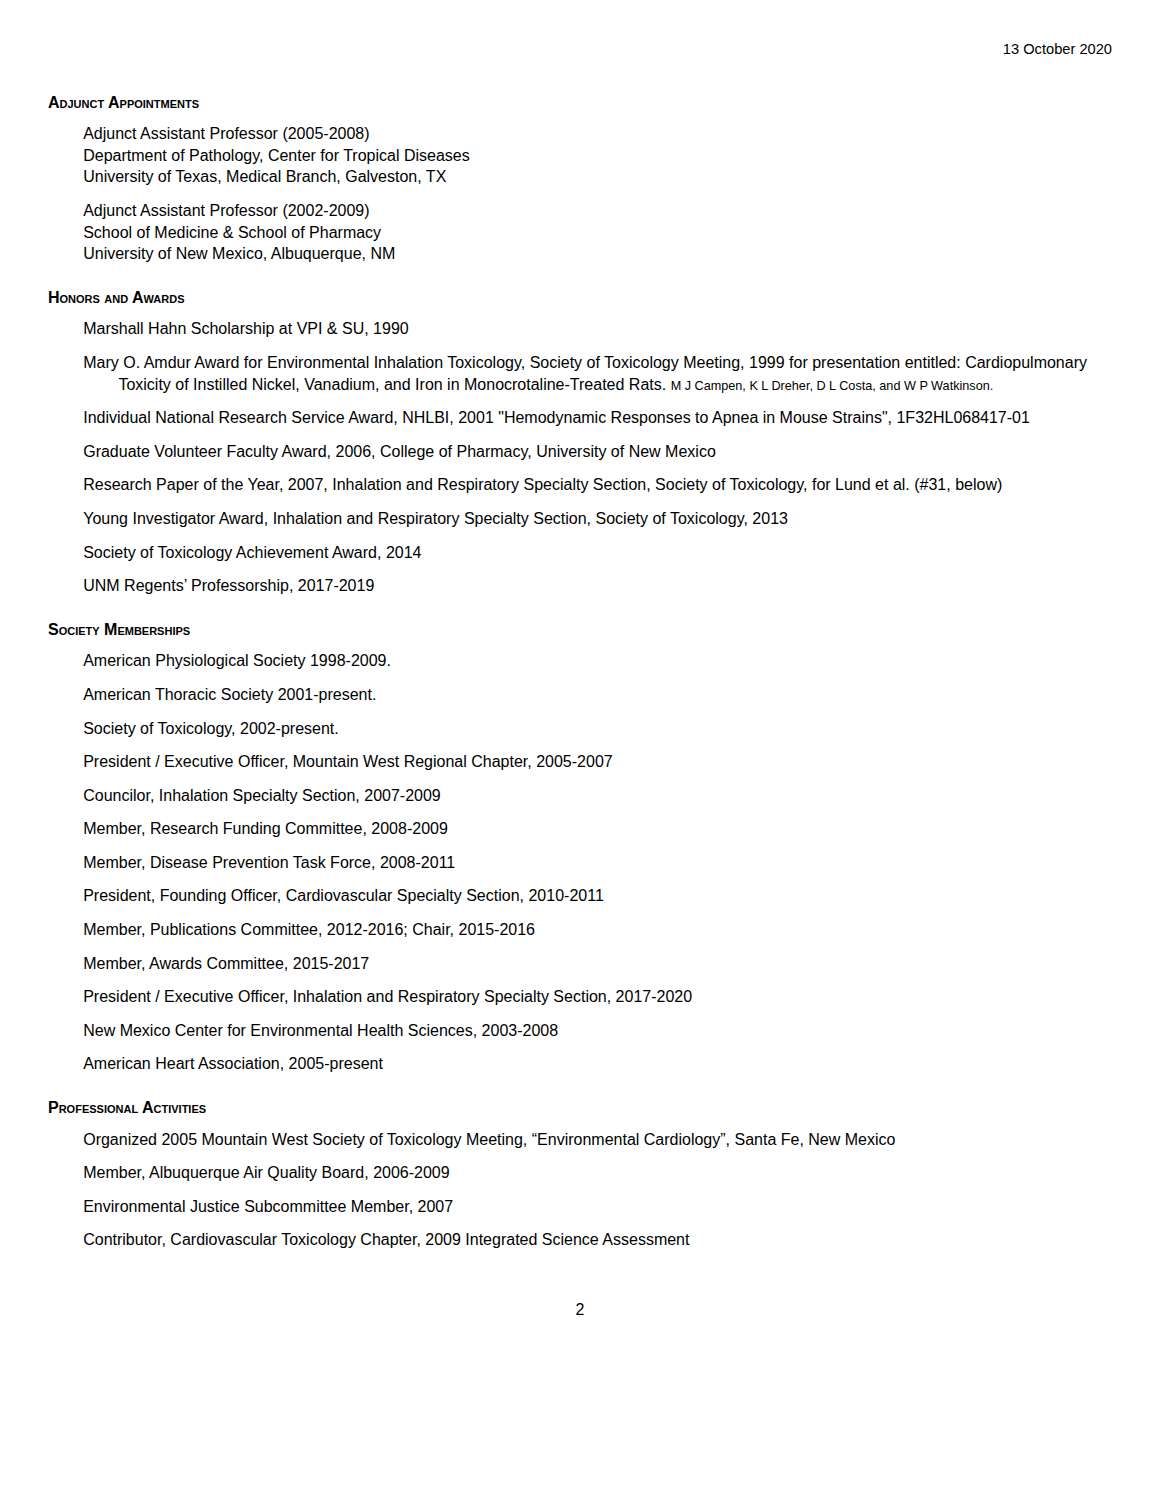13 October 2020
Adjunct Appointments
Adjunct Assistant Professor (2005-2008)
Department of Pathology, Center for Tropical Diseases
University of Texas, Medical Branch, Galveston, TX
Adjunct Assistant Professor (2002-2009)
School of Medicine & School of Pharmacy
University of New Mexico, Albuquerque, NM
Honors and Awards
Marshall Hahn Scholarship at VPI & SU, 1990
Mary O. Amdur Award for Environmental Inhalation Toxicology, Society of Toxicology Meeting, 1999 for presentation entitled: Cardiopulmonary Toxicity of Instilled Nickel, Vanadium, and Iron in Monocrotaline-Treated Rats. M J Campen, K L Dreher, D L Costa, and W P Watkinson.
Individual National Research Service Award, NHLBI, 2001 "Hemodynamic Responses to Apnea in Mouse Strains", 1F32HL068417-01
Graduate Volunteer Faculty Award, 2006, College of Pharmacy, University of New Mexico
Research Paper of the Year, 2007, Inhalation and Respiratory Specialty Section, Society of Toxicology, for Lund et al. (#31, below)
Young Investigator Award, Inhalation and Respiratory Specialty Section, Society of Toxicology, 2013
Society of Toxicology Achievement Award, 2014
UNM Regents’ Professorship, 2017-2019
Society Memberships
American Physiological Society 1998-2009.
American Thoracic Society 2001-present.
Society of Toxicology, 2002-present.
President / Executive Officer, Mountain West Regional Chapter, 2005-2007
Councilor, Inhalation Specialty Section, 2007-2009
Member, Research Funding Committee, 2008-2009
Member, Disease Prevention Task Force, 2008-2011
President, Founding Officer, Cardiovascular Specialty Section, 2010-2011
Member, Publications Committee, 2012-2016; Chair, 2015-2016
Member, Awards Committee, 2015-2017
President / Executive Officer, Inhalation and Respiratory Specialty Section, 2017-2020
New Mexico Center for Environmental Health Sciences, 2003-2008
American Heart Association, 2005-present
Professional Activities
Organized 2005 Mountain West Society of Toxicology Meeting, “Environmental Cardiology”, Santa Fe, New Mexico
Member, Albuquerque Air Quality Board, 2006-2009
Environmental Justice Subcommittee Member, 2007
Contributor, Cardiovascular Toxicology Chapter, 2009 Integrated Science Assessment
2